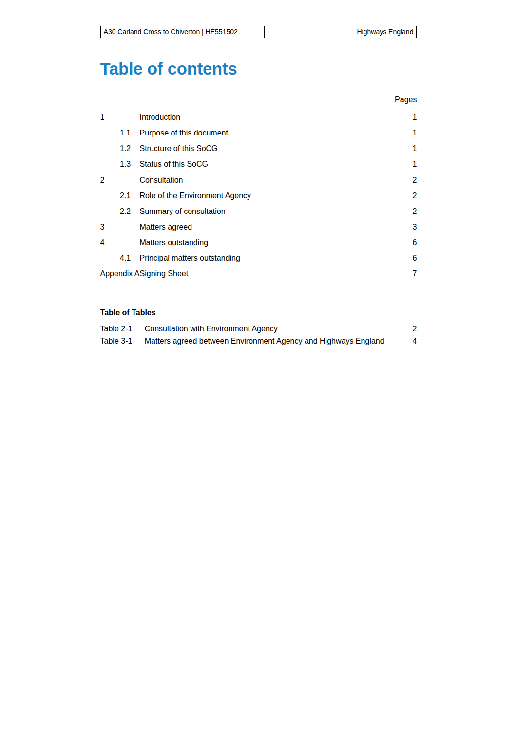A30 Carland Cross to Chiverton | HE551502
Highways England
Table of contents
Pages
| 1 | | Introduction | 1 |
| | 1.1 | Purpose of this document | 1 |
| | 1.2 | Structure of this SoCG | 1 |
| | 1.3 | Status of this SoCG | 1 |
| 2 | | Consultation | 2 |
| | 2.1 | Role of the Environment Agency | 2 |
| | 2.2 | Summary of consultation | 2 |
| 3 | | Matters agreed | 3 |
| 4 | | Matters outstanding | 6 |
| | 4.1 | Principal matters outstanding | 6 |
| Appendix A | Signing Sheet | 7 |
Table of Tables
| Table 2-1 | Consultation with Environment Agency | 2 |
| Table 3-1 | Matters agreed between Environment Agency and Highways England | 4 |